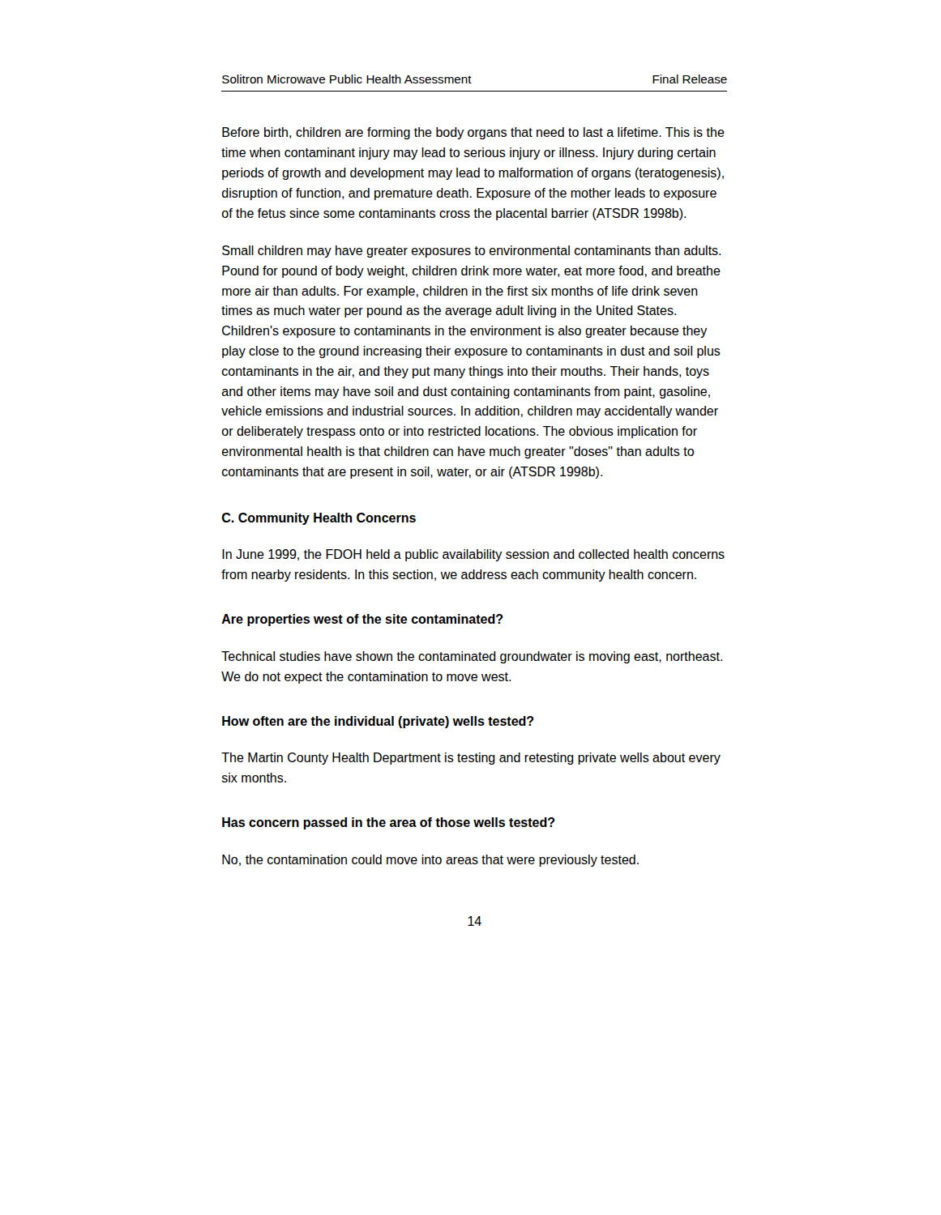Solitron Microwave Public Health Assessment
Final Release
Before birth, children are forming the body organs that need to last a lifetime. This is the time when contaminant injury may lead to serious injury or illness. Injury during certain periods of growth and development may lead to malformation of organs (teratogenesis), disruption of function, and premature death. Exposure of the mother leads to exposure of the fetus since some contaminants cross the placental barrier (ATSDR 1998b).
Small children may have greater exposures to environmental contaminants than adults. Pound for pound of body weight, children drink more water, eat more food, and breathe more air than adults. For example, children in the first six months of life drink seven times as much water per pound as the average adult living in the United States. Children's exposure to contaminants in the environment is also greater because they play close to the ground increasing their exposure to contaminants in dust and soil plus contaminants in the air, and they put many things into their mouths. Their hands, toys and other items may have soil and dust containing contaminants from paint, gasoline, vehicle emissions and industrial sources. In addition, children may accidentally wander or deliberately trespass onto or into restricted locations. The obvious implication for environmental health is that children can have much greater "doses" than adults to contaminants that are present in soil, water, or air (ATSDR 1998b).
C. Community Health Concerns
In June 1999, the FDOH held a public availability session and collected health concerns from nearby residents. In this section, we address each community health concern.
Are properties west of the site contaminated?
Technical studies have shown the contaminated groundwater is moving east, northeast. We do not expect the contamination to move west.
How often are the individual (private) wells tested?
The Martin County Health Department is testing and retesting private wells about every six months.
Has concern passed in the area of those wells tested?
No, the contamination could move into areas that were previously tested.
14